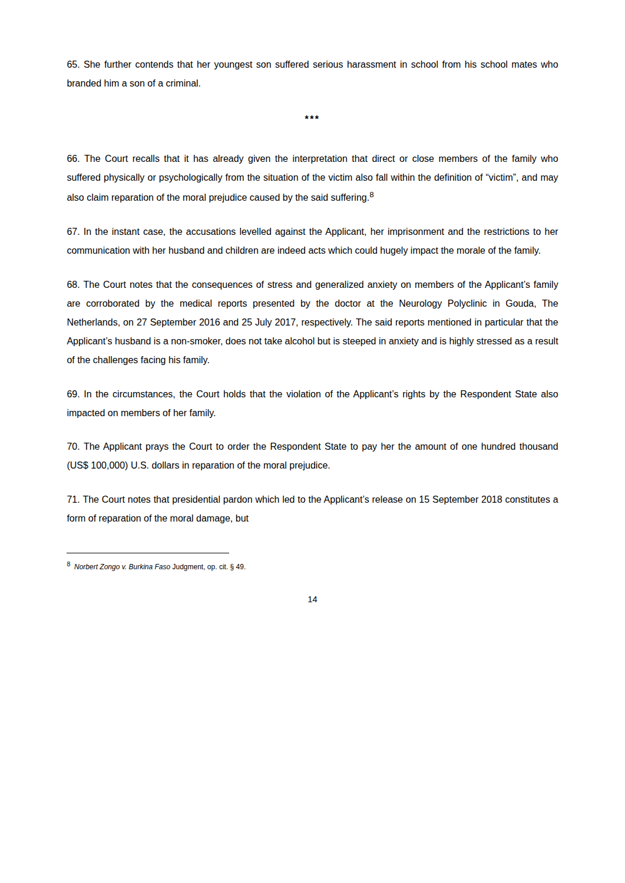65. She further contends that her youngest son suffered serious harassment in school from his school mates who branded him a son of a criminal.
***
66. The Court recalls that it has already given the interpretation that direct or close members of the family who suffered physically or psychologically from the situation of the victim also fall within the definition of “victim”, and may also claim reparation of the moral prejudice caused by the said suffering.8
67. In the instant case, the accusations levelled against the Applicant, her imprisonment and the restrictions to her communication with her husband and children are indeed acts which could hugely impact the morale of the family.
68. The Court notes that the consequences of stress and generalized anxiety on members of the Applicant’s family are corroborated by the medical reports presented by the doctor at the Neurology Polyclinic in Gouda, The Netherlands, on 27 September 2016 and 25 July 2017, respectively. The said reports mentioned in particular that the Applicant’s husband is a non-smoker, does not take alcohol but is steeped in anxiety and is highly stressed as a result of the challenges facing his family.
69. In the circumstances, the Court holds that the violation of the Applicant’s rights by the Respondent State also impacted on members of her family.
70. The Applicant prays the Court to order the Respondent State to pay her the amount of one hundred thousand (US$ 100,000) U.S. dollars in reparation of the moral prejudice.
71. The Court notes that presidential pardon which led to the Applicant’s release on 15 September 2018 constitutes a form of reparation of the moral damage, but
8 Norbert Zongo v. Burkina Faso Judgment, op. cit. § 49.
14